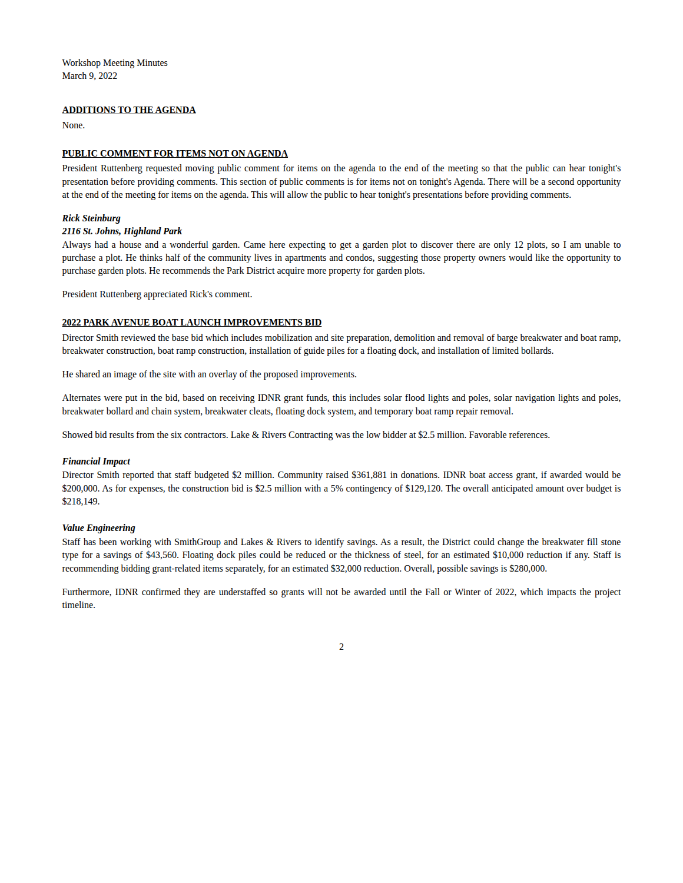Workshop Meeting Minutes
March 9, 2022
ADDITIONS TO THE AGENDA
None.
PUBLIC COMMENT FOR ITEMS NOT ON AGENDA
President Ruttenberg requested moving public comment for items on the agenda to the end of the meeting so that the public can hear tonight's presentation before providing comments. This section of public comments is for items not on tonight's Agenda. There will be a second opportunity at the end of the meeting for items on the agenda. This will allow the public to hear tonight's presentations before providing comments.
Rick Steinburg
2116 St. Johns, Highland Park
Always had a house and a wonderful garden. Came here expecting to get a garden plot to discover there are only 12 plots, so I am unable to purchase a plot. He thinks half of the community lives in apartments and condos, suggesting those property owners would like the opportunity to purchase garden plots. He recommends the Park District acquire more property for garden plots.
President Ruttenberg appreciated Rick's comment.
2022 PARK AVENUE BOAT LAUNCH IMPROVEMENTS BID
Director Smith reviewed the base bid which includes mobilization and site preparation, demolition and removal of barge breakwater and boat ramp, breakwater construction, boat ramp construction, installation of guide piles for a floating dock, and installation of limited bollards.
He shared an image of the site with an overlay of the proposed improvements.
Alternates were put in the bid, based on receiving IDNR grant funds, this includes solar flood lights and poles, solar navigation lights and poles, breakwater bollard and chain system, breakwater cleats, floating dock system, and temporary boat ramp repair removal.
Showed bid results from the six contractors. Lake & Rivers Contracting was the low bidder at $2.5 million. Favorable references.
Financial Impact
Director Smith reported that staff budgeted $2 million. Community raised $361,881 in donations. IDNR boat access grant, if awarded would be $200,000. As for expenses, the construction bid is $2.5 million with a 5% contingency of $129,120. The overall anticipated amount over budget is $218,149.
Value Engineering
Staff has been working with SmithGroup and Lakes & Rivers to identify savings. As a result, the District could change the breakwater fill stone type for a savings of $43,560. Floating dock piles could be reduced or the thickness of steel, for an estimated $10,000 reduction if any. Staff is recommending bidding grant-related items separately, for an estimated $32,000 reduction. Overall, possible savings is $280,000.
Furthermore, IDNR confirmed they are understaffed so grants will not be awarded until the Fall or Winter of 2022, which impacts the project timeline.
2